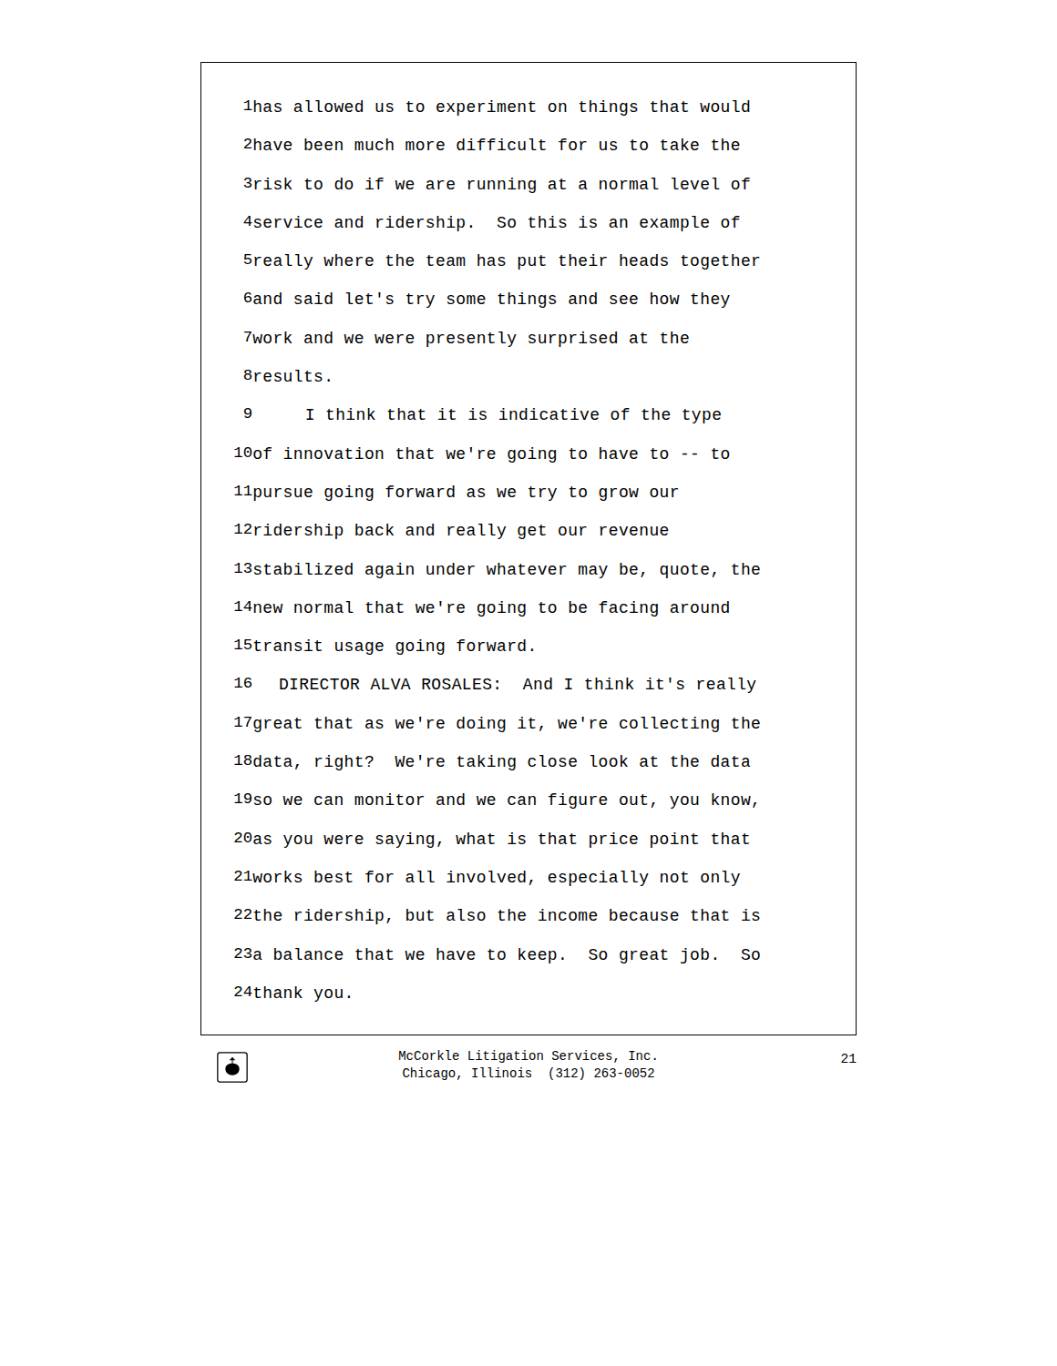| 1 | has allowed us to experiment on things that would |
| 2 | have been much more difficult for us to take the |
| 3 | risk to do if we are running at a normal level of |
| 4 | service and ridership. So this is an example of |
| 5 | really where the team has put their heads together |
| 6 | and said let's try some things and see how they |
| 7 | work and we were presently surprised at the |
| 8 | results. |
| 9 | I think that it is indicative of the type |
| 10 | of innovation that we're going to have to -- to |
| 11 | pursue going forward as we try to grow our |
| 12 | ridership back and really get our revenue |
| 13 | stabilized again under whatever may be, quote, the |
| 14 | new normal that we're going to be facing around |
| 15 | transit usage going forward. |
| 16 | DIRECTOR ALVA ROSALES: And I think it's really |
| 17 | great that as we're doing it, we're collecting the |
| 18 | data, right? We're taking close look at the data |
| 19 | so we can monitor and we can figure out, you know, |
| 20 | as you were saying, what is that price point that |
| 21 | works best for all involved, especially not only |
| 22 | the ridership, but also the income because that is |
| 23 | a balance that we have to keep. So great job. So |
| 24 | thank you. |
McCorkle Litigation Services, Inc.
Chicago, Illinois (312) 263-0052
21